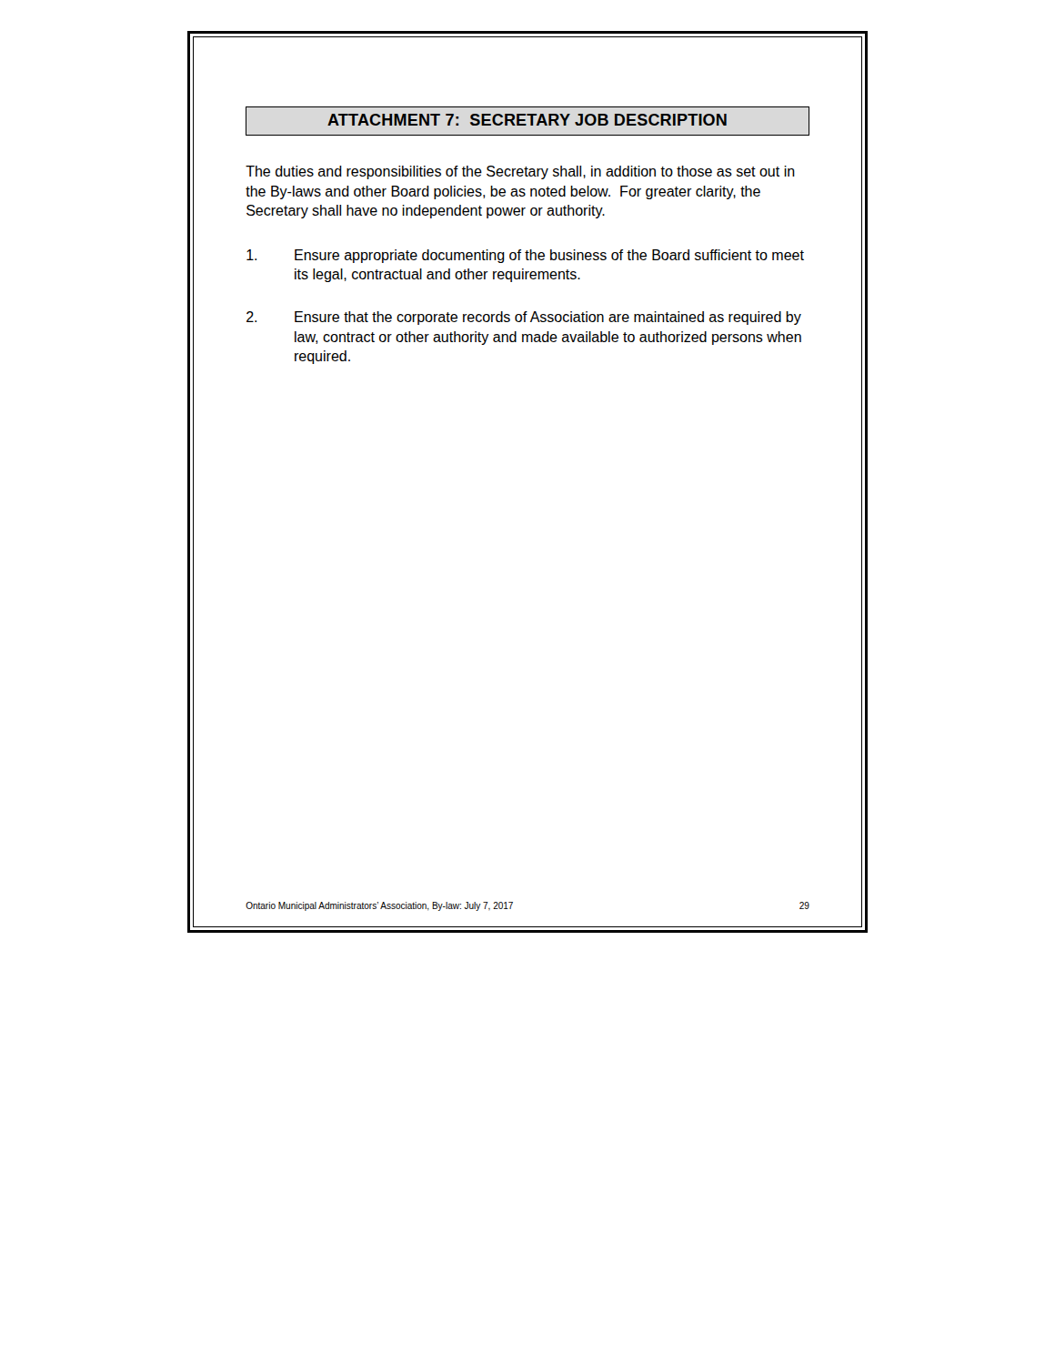ATTACHMENT 7: SECRETARY JOB DESCRIPTION
The duties and responsibilities of the Secretary shall, in addition to those as set out in the By-laws and other Board policies, be as noted below. For greater clarity, the Secretary shall have no independent power or authority.
| 1. | Ensure appropriate documenting of the business of the Board sufficient to meet its legal, contractual and other requirements. |
| 2. | Ensure that the corporate records of Association are maintained as required by law, contract or other authority and made available to authorized persons when required. |
Ontario Municipal Administrators’ Association, By-law: July 7, 2017 29